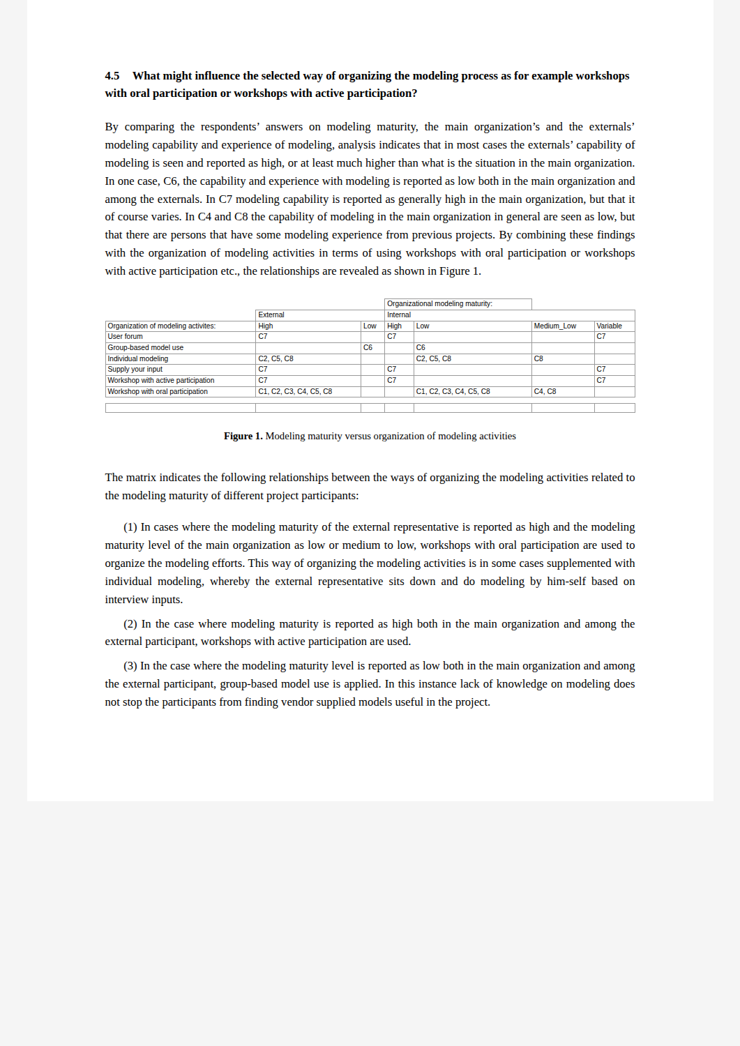4.5 What might influence the selected way of organizing the modeling process as for example workshops with oral participation or workshops with active participation?
By comparing the respondents’ answers on modeling maturity, the main organization’s and the externals’ modeling capability and experience of modeling, analysis indicates that in most cases the externals’ capability of modeling is seen and reported as high, or at least much higher than what is the situation in the main organization. In one case, C6, the capability and experience with modeling is reported as low both in the main organization and among the externals. In C7 modeling capability is reported as generally high in the main organization, but that it of course varies. In C4 and C8 the capability of modeling in the main organization in general are seen as low, but that there are persons that have some modeling experience from previous projects. By combining these findings with the organization of modeling activities in terms of using workshops with oral participation or workshops with active participation etc., the relationships are revealed as shown in Figure 1.
| | | | Organizational modeling maturity: | | |
| | External | Internal |
| Organization of modeling activites: | High | Low | High | Low | Medium_Low | Variable |
| User forum | C7 | | C7 | | | C7 |
| Group-based model use | | C6 | | C6 | | |
| Individual modeling | C2, C5, C8 | | | C2, C5, C8 | C8 | |
| Supply your input | C7 | | C7 | | | C7 |
| Workshop with active participation | C7 | | C7 | | | C7 |
| Workshop with oral participation | C1, C2, C3, C4, C5, C8 | | | C1, C2, C3, C4, C5, C8 | C4, C8 | |
Figure 1. Modeling maturity versus organization of modeling activities
The matrix indicates the following relationships between the ways of organizing the modeling activities related to the modeling maturity of different project participants:
(1) In cases where the modeling maturity of the external representative is reported as high and the modeling maturity level of the main organization as low or medium to low, workshops with oral participation are used to organize the modeling efforts. This way of organizing the modeling activities is in some cases supplemented with individual modeling, whereby the external representative sits down and do modeling by him-self based on interview inputs.
(2) In the case where modeling maturity is reported as high both in the main organization and among the external participant, workshops with active participation are used.
(3) In the case where the modeling maturity level is reported as low both in the main organization and among the external participant, group-based model use is applied. In this instance lack of knowledge on modeling does not stop the participants from finding vendor supplied models useful in the project.